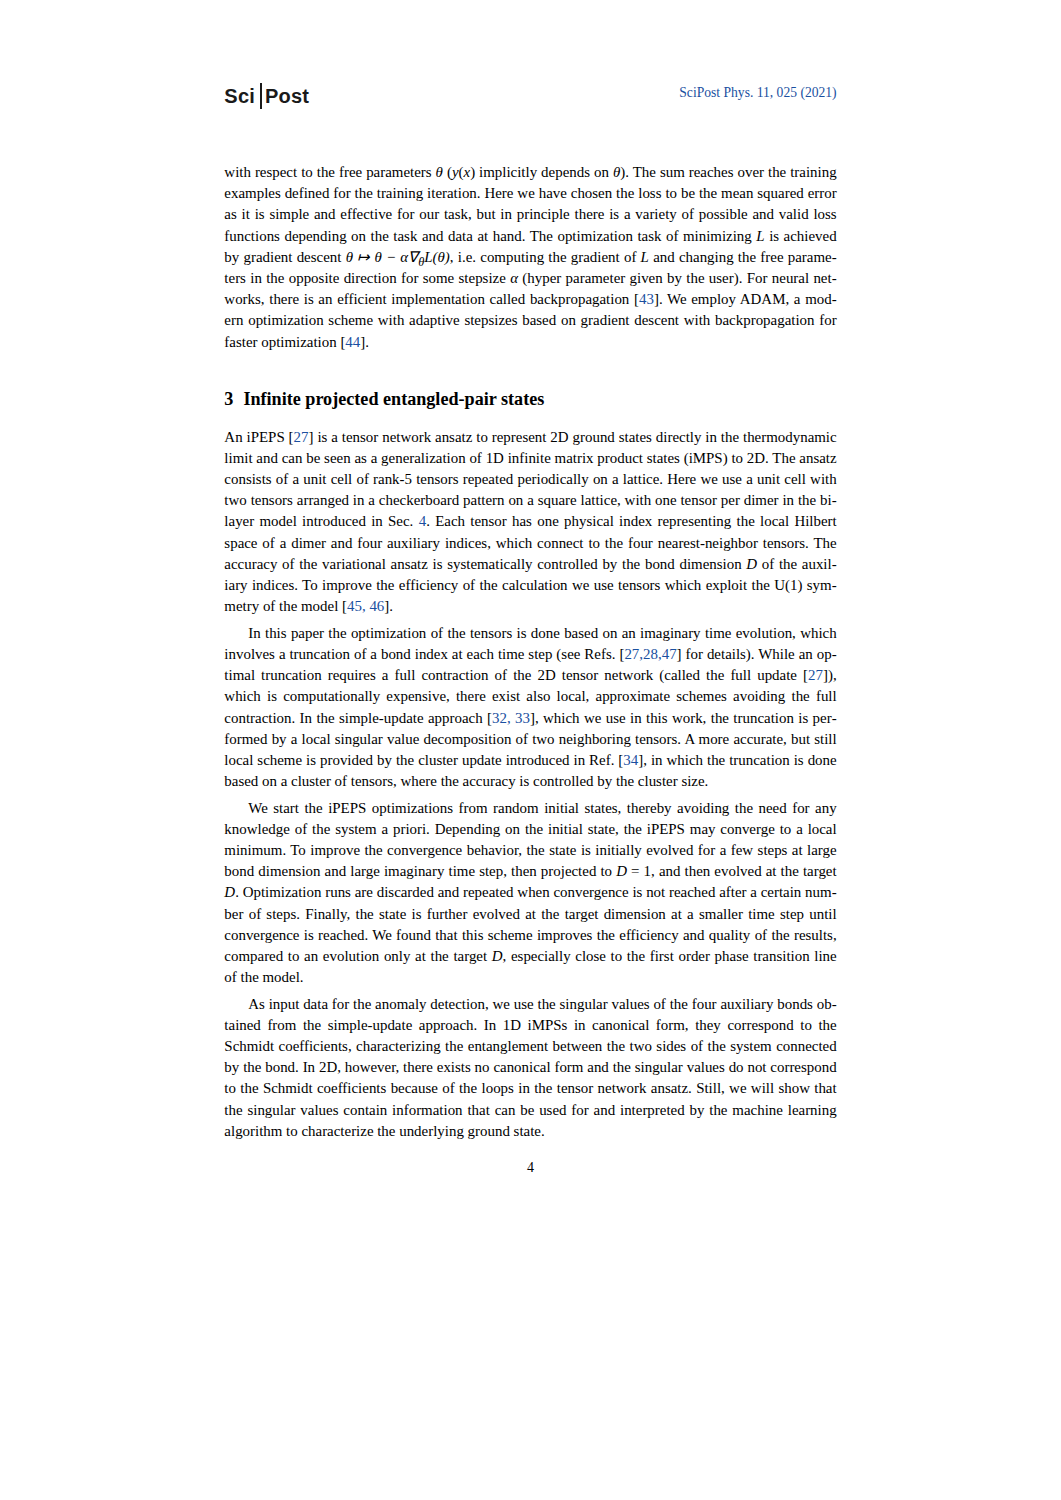Sci Post
SciPost Phys. 11, 025 (2021)
with respect to the free parameters θ (y(x) implicitly depends on θ). The sum reaches over the training examples defined for the training iteration. Here we have chosen the loss to be the mean squared error as it is simple and effective for our task, but in principle there is a variety of possible and valid loss functions depending on the task and data at hand. The optimization task of minimizing L is achieved by gradient descent θ ↦ θ − α∇θL(θ), i.e. computing the gradient of L and changing the free parameters in the opposite direction for some stepsize α (hyper parameter given by the user). For neural networks, there is an efficient implementation called backpropagation [43]. We employ ADAM, a modern optimization scheme with adaptive stepsizes based on gradient descent with backpropagation for faster optimization [44].
3 Infinite projected entangled-pair states
An iPEPS [27] is a tensor network ansatz to represent 2D ground states directly in the thermodynamic limit and can be seen as a generalization of 1D infinite matrix product states (iMPS) to 2D. The ansatz consists of a unit cell of rank-5 tensors repeated periodically on a lattice. Here we use a unit cell with two tensors arranged in a checkerboard pattern on a square lattice, with one tensor per dimer in the bilayer model introduced in Sec. 4. Each tensor has one physical index representing the local Hilbert space of a dimer and four auxiliary indices, which connect to the four nearest-neighbor tensors. The accuracy of the variational ansatz is systematically controlled by the bond dimension D of the auxiliary indices. To improve the efficiency of the calculation we use tensors which exploit the U(1) symmetry of the model [45, 46].
In this paper the optimization of the tensors is done based on an imaginary time evolution, which involves a truncation of a bond index at each time step (see Refs. [27,28,47] for details). While an optimal truncation requires a full contraction of the 2D tensor network (called the full update [27]), which is computationally expensive, there exist also local, approximate schemes avoiding the full contraction. In the simple-update approach [32, 33], which we use in this work, the truncation is performed by a local singular value decomposition of two neighboring tensors. A more accurate, but still local scheme is provided by the cluster update introduced in Ref. [34], in which the truncation is done based on a cluster of tensors, where the accuracy is controlled by the cluster size.
We start the iPEPS optimizations from random initial states, thereby avoiding the need for any knowledge of the system a priori. Depending on the initial state, the iPEPS may converge to a local minimum. To improve the convergence behavior, the state is initially evolved for a few steps at large bond dimension and large imaginary time step, then projected to D = 1, and then evolved at the target D. Optimization runs are discarded and repeated when convergence is not reached after a certain number of steps. Finally, the state is further evolved at the target dimension at a smaller time step until convergence is reached. We found that this scheme improves the efficiency and quality of the results, compared to an evolution only at the target D, especially close to the first order phase transition line of the model.
As input data for the anomaly detection, we use the singular values of the four auxiliary bonds obtained from the simple-update approach. In 1D iMPSs in canonical form, they correspond to the Schmidt coefficients, characterizing the entanglement between the two sides of the system connected by the bond. In 2D, however, there exists no canonical form and the singular values do not correspond to the Schmidt coefficients because of the loops in the tensor network ansatz. Still, we will show that the singular values contain information that can be used for and interpreted by the machine learning algorithm to characterize the underlying ground state.
4